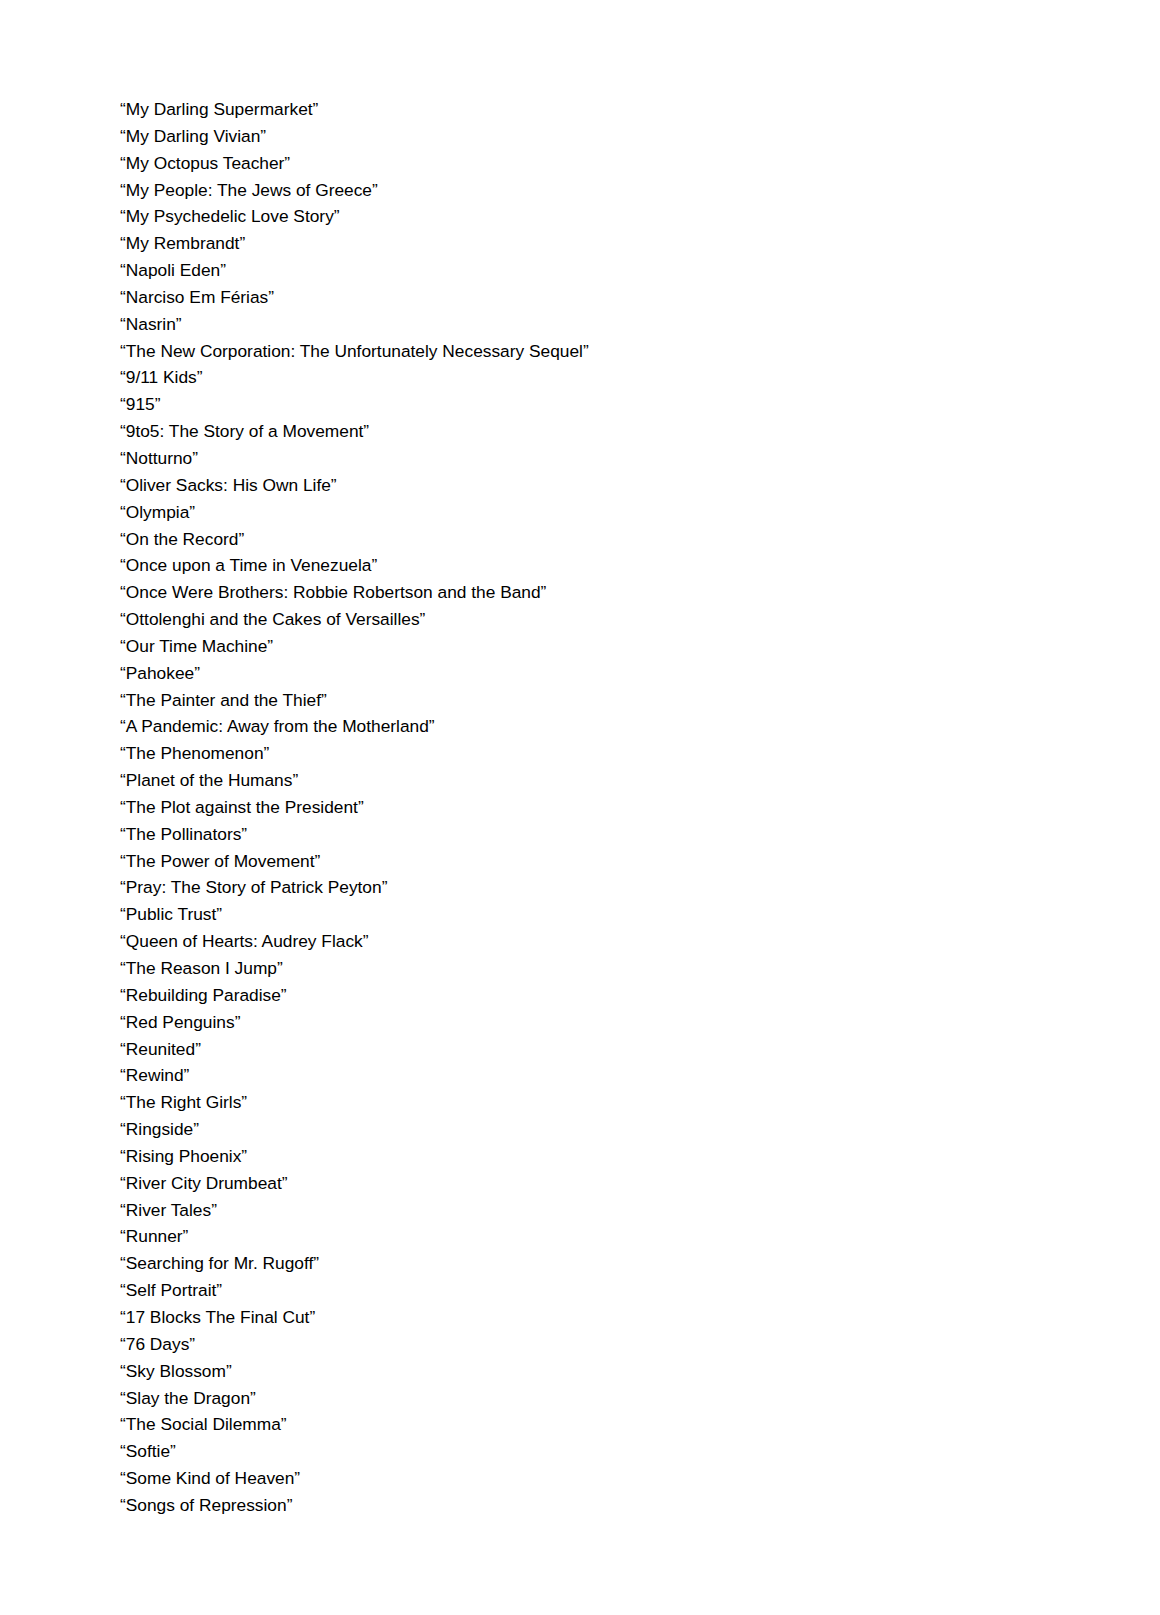“My Darling Supermarket”
“My Darling Vivian”
“My Octopus Teacher”
“My People: The Jews of Greece”
“My Psychedelic Love Story”
“My Rembrandt”
“Napoli Eden”
“Narciso Em Férias”
“Nasrin”
“The New Corporation: The Unfortunately Necessary Sequel”
“9/11 Kids”
“915”
“9to5: The Story of a Movement”
“Notturno”
“Oliver Sacks: His Own Life”
“Olympia”
“On the Record”
“Once upon a Time in Venezuela”
“Once Were Brothers: Robbie Robertson and the Band”
“Ottolenghi and the Cakes of Versailles”
“Our Time Machine”
“Pahokee”
“The Painter and the Thief”
“A Pandemic: Away from the Motherland”
“The Phenomenon”
“Planet of the Humans”
“The Plot against the President”
“The Pollinators”
“The Power of Movement”
“Pray: The Story of Patrick Peyton”
“Public Trust”
“Queen of Hearts: Audrey Flack”
“The Reason I Jump”
“Rebuilding Paradise”
“Red Penguins”
“Reunited”
“Rewind”
“The Right Girls”
“Ringside”
“Rising Phoenix”
“River City Drumbeat”
“River Tales”
“Runner”
“Searching for Mr. Rugoff”
“Self Portrait”
“17 Blocks The Final Cut”
“76 Days”
“Sky Blossom”
“Slay the Dragon”
“The Social Dilemma”
“Softie”
“Some Kind of Heaven”
“Songs of Repression”